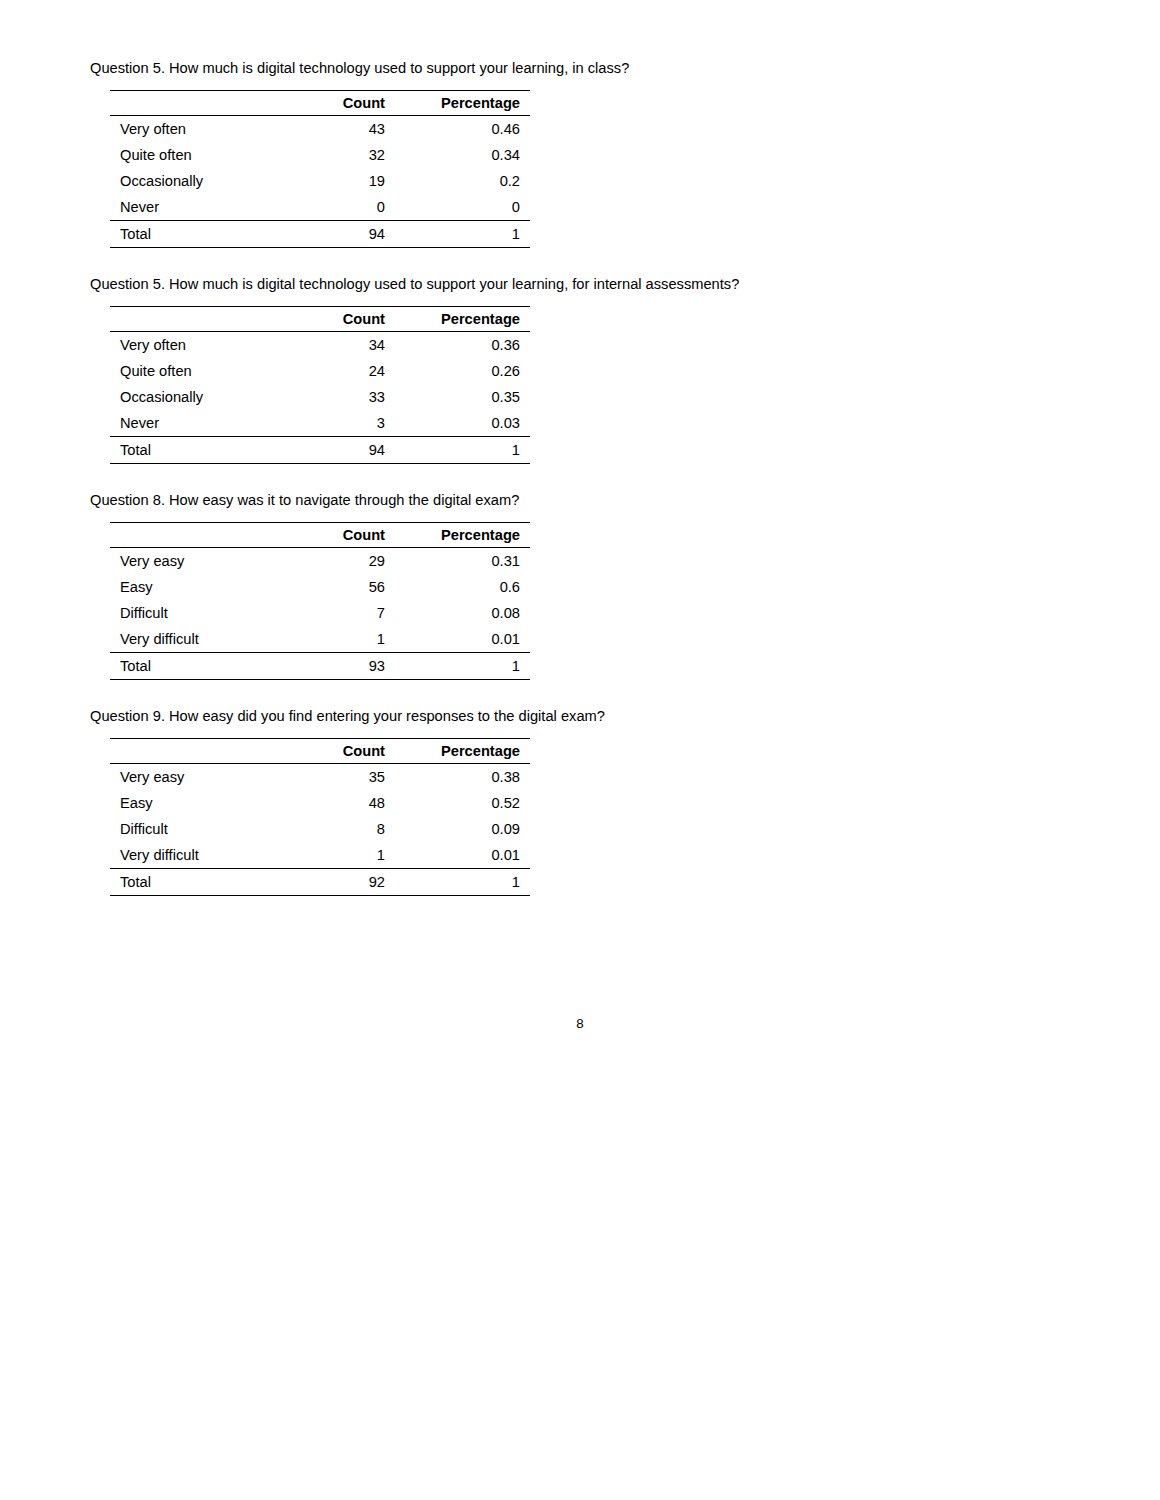Question 5. How much is digital technology used to support your learning, in class?
| | Count | Percentage |
| --- | --- | --- |
| Very often | 43 | 0.46 |
| Quite often | 32 | 0.34 |
| Occasionally | 19 | 0.2 |
| Never | 0 | 0 |
| Total | 94 | 1 |
Question 5. How much is digital technology used to support your learning, for internal assessments?
| | Count | Percentage |
| --- | --- | --- |
| Very often | 34 | 0.36 |
| Quite often | 24 | 0.26 |
| Occasionally | 33 | 0.35 |
| Never | 3 | 0.03 |
| Total | 94 | 1 |
Question 8. How easy was it to navigate through the digital exam?
| | Count | Percentage |
| --- | --- | --- |
| Very easy | 29 | 0.31 |
| Easy | 56 | 0.6 |
| Difficult | 7 | 0.08 |
| Very difficult | 1 | 0.01 |
| Total | 93 | 1 |
Question 9. How easy did you find entering your responses to the digital exam?
| | Count | Percentage |
| --- | --- | --- |
| Very easy | 35 | 0.38 |
| Easy | 48 | 0.52 |
| Difficult | 8 | 0.09 |
| Very difficult | 1 | 0.01 |
| Total | 92 | 1 |
8